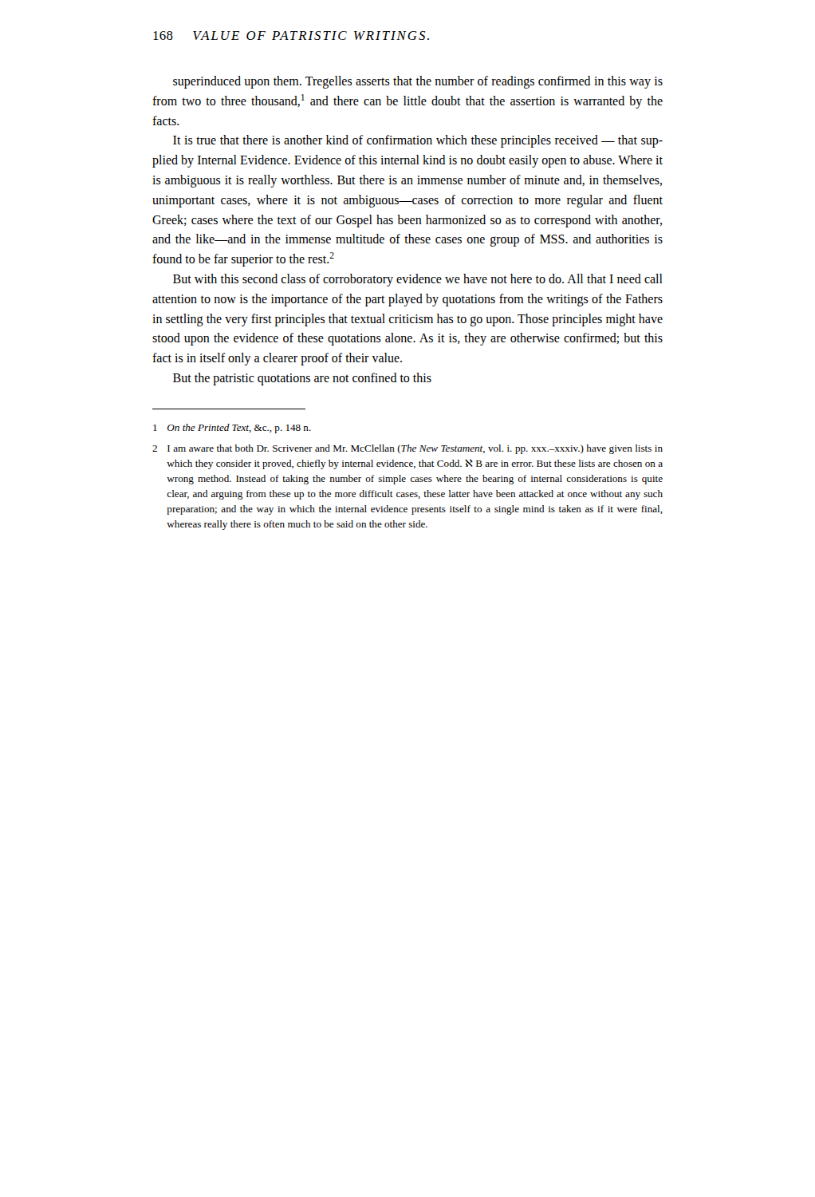168
Value of Patristic Writings.
superinduced upon them. Tregelles asserts that the number of readings confirmed in this way is from two to three thousand,1 and there can be little doubt that the assertion is warranted by the facts.
It is true that there is another kind of confirmation which these principles received — that supplied by Internal Evidence. Evidence of this internal kind is no doubt easily open to abuse. Where it is ambiguous it is really worthless. But there is an immense number of minute and, in themselves, unimportant cases, where it is not ambiguous—cases of correction to more regular and fluent Greek; cases where the text of our Gospel has been harmonized so as to correspond with another, and the like—and in the immense multitude of these cases one group of MSS. and authorities is found to be far superior to the rest.2
But with this second class of corroboratory evidence we have not here to do. All that I need call attention to now is the importance of the part played by quotations from the writings of the Fathers in settling the very first principles that textual criticism has to go upon. Those principles might have stood upon the evidence of these quotations alone. As it is, they are otherwise confirmed; but this fact is in itself only a clearer proof of their value.
But the patristic quotations are not confined to this
1 On the Printed Text, &c., p. 148 n.
2 I am aware that both Dr. Scrivener and Mr. McClellan (The New Testament, vol. i. pp. xxx.–xxxiv.) have given lists in which they consider it proved, chiefly by internal evidence, that Codd. ℵ B are in error. But these lists are chosen on a wrong method. Instead of taking the number of simple cases where the bearing of internal considerations is quite clear, and arguing from these up to the more difficult cases, these latter have been attacked at once without any such preparation; and the way in which the internal evidence presents itself to a single mind is taken as if it were final, whereas really there is often much to be said on the other side.